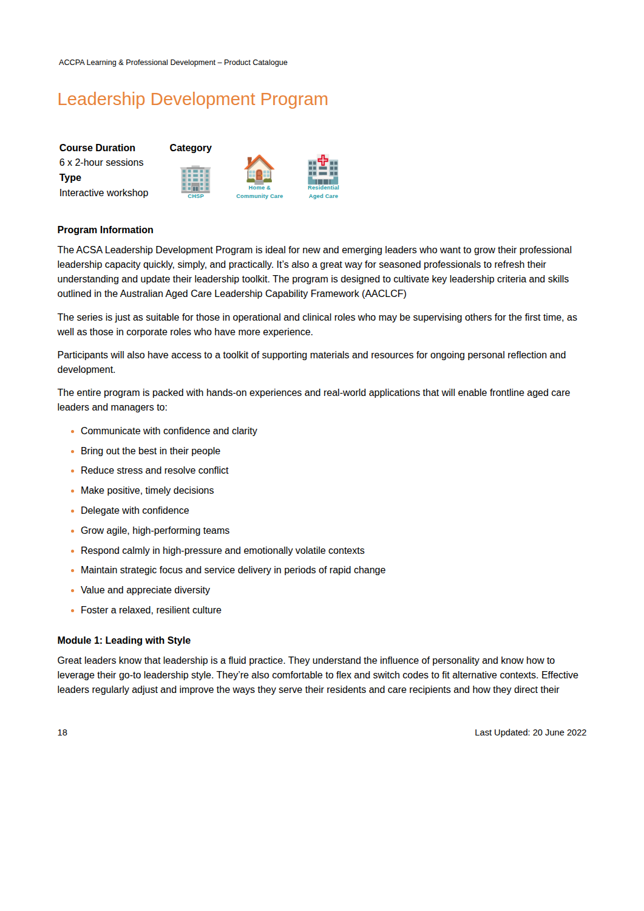ACCPA Learning & Professional Development – Product Catalogue
Leadership Development Program
| Course Duration | Category |
| 6 x 2-hour sessions | 🏢 CHSP 🏠 Home & Community Care 🏥 Residential Aged Care |
| Type |
| Interactive workshop |
Program Information
The ACSA Leadership Development Program is ideal for new and emerging leaders who want to grow their professional leadership capacity quickly, simply, and practically. It’s also a great way for seasoned professionals to refresh their understanding and update their leadership toolkit. The program is designed to cultivate key leadership criteria and skills outlined in the Australian Aged Care Leadership Capability Framework (AACLCF)
The series is just as suitable for those in operational and clinical roles who may be supervising others for the first time, as well as those in corporate roles who have more experience.
Participants will also have access to a toolkit of supporting materials and resources for ongoing personal reflection and development.
The entire program is packed with hands-on experiences and real-world applications that will enable frontline aged care leaders and managers to:
Communicate with confidence and clarity
Bring out the best in their people
Reduce stress and resolve conflict
Make positive, timely decisions
Delegate with confidence
Grow agile, high-performing teams
Respond calmly in high-pressure and emotionally volatile contexts
Maintain strategic focus and service delivery in periods of rapid change
Value and appreciate diversity
Foster a relaxed, resilient culture
Module 1: Leading with Style
Great leaders know that leadership is a fluid practice. They understand the influence of personality and know how to leverage their go-to leadership style. They’re also comfortable to flex and switch codes to fit alternative contexts. Effective leaders regularly adjust and improve the ways they serve their residents and care recipients and how they direct their
18 Last Updated: 20 June 2022